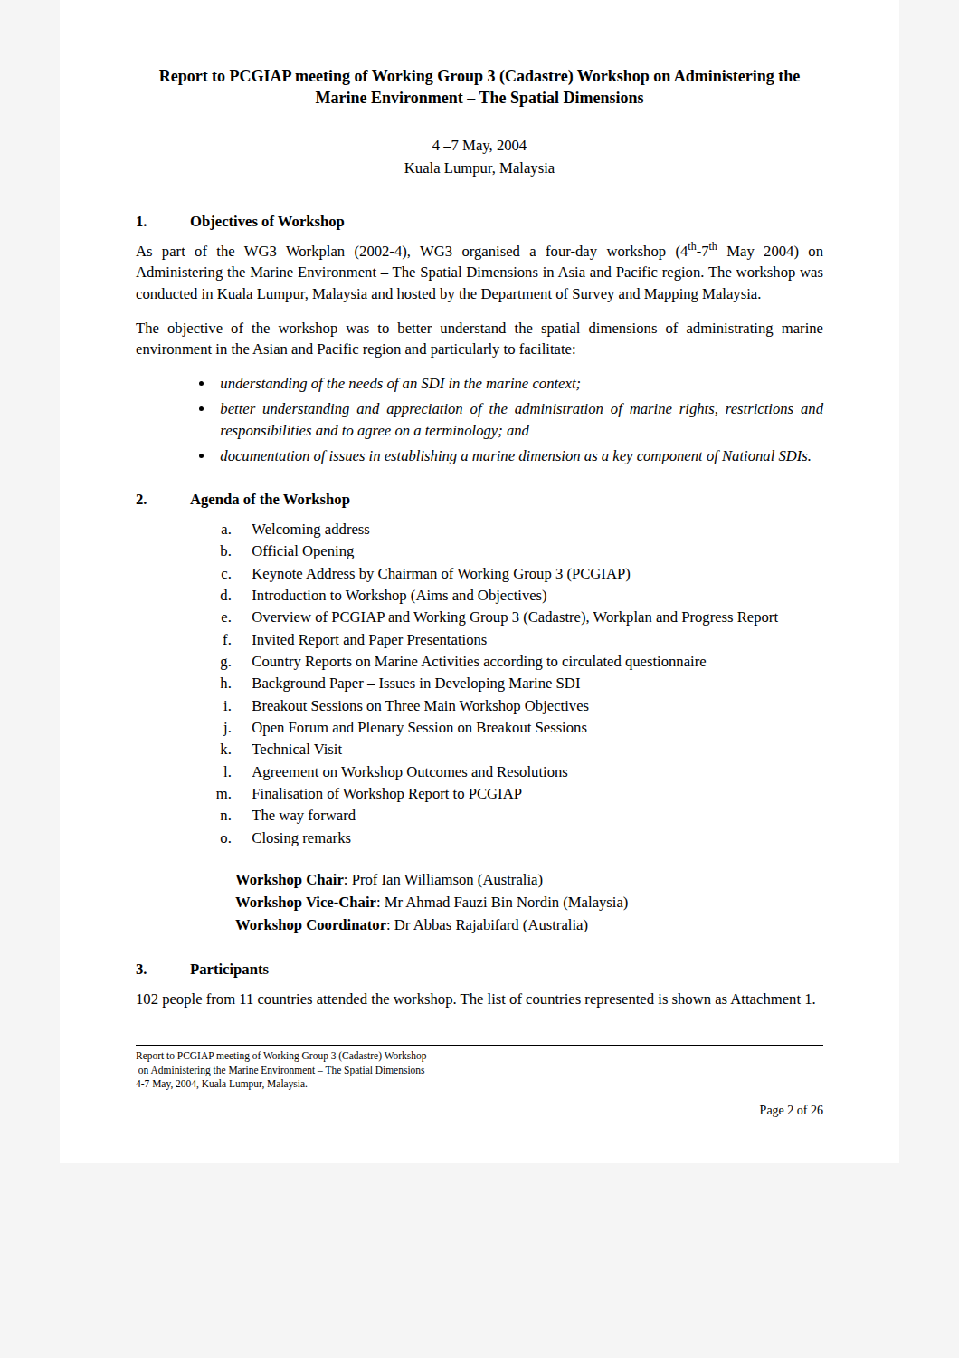Report to PCGIAP meeting of Working Group 3 (Cadastre) Workshop on Administering the Marine Environment – The Spatial Dimensions
4 –7 May, 2004
Kuala Lumpur, Malaysia
1. Objectives of Workshop
As part of the WG3 Workplan (2002-4), WG3 organised a four-day workshop (4th-7th May 2004) on Administering the Marine Environment – The Spatial Dimensions in Asia and Pacific region. The workshop was conducted in Kuala Lumpur, Malaysia and hosted by the Department of Survey and Mapping Malaysia.
The objective of the workshop was to better understand the spatial dimensions of administrating marine environment in the Asian and Pacific region and particularly to facilitate:
understanding of the needs of an SDI in the marine context;
better understanding and appreciation of the administration of marine rights, restrictions and responsibilities and to agree on a terminology; and
documentation of issues in establishing a marine dimension as a key component of National SDIs.
2. Agenda of the Workshop
Welcoming address
Official Opening
Keynote Address by Chairman of Working Group 3 (PCGIAP)
Introduction to Workshop (Aims and Objectives)
Overview of PCGIAP and Working Group 3 (Cadastre), Workplan and Progress Report
Invited Report and Paper Presentations
Country Reports on Marine Activities according to circulated questionnaire
Background Paper – Issues in Developing Marine SDI
Breakout Sessions on Three Main Workshop Objectives
Open Forum and Plenary Session on Breakout Sessions
Technical Visit
Agreement on Workshop Outcomes and Resolutions
Finalisation of Workshop Report to PCGIAP
The way forward
Closing remarks
Workshop Chair: Prof Ian Williamson (Australia)
Workshop Vice-Chair: Mr Ahmad Fauzi Bin Nordin (Malaysia)
Workshop Coordinator: Dr Abbas Rajabifard (Australia)
3. Participants
102 people from 11 countries attended the workshop. The list of countries represented is shown as Attachment 1.
Report to PCGIAP meeting of Working Group 3 (Cadastre) Workshop
on Administering the Marine Environment – The Spatial Dimensions
4-7 May, 2004, Kuala Lumpur, Malaysia.
Page 2 of 26